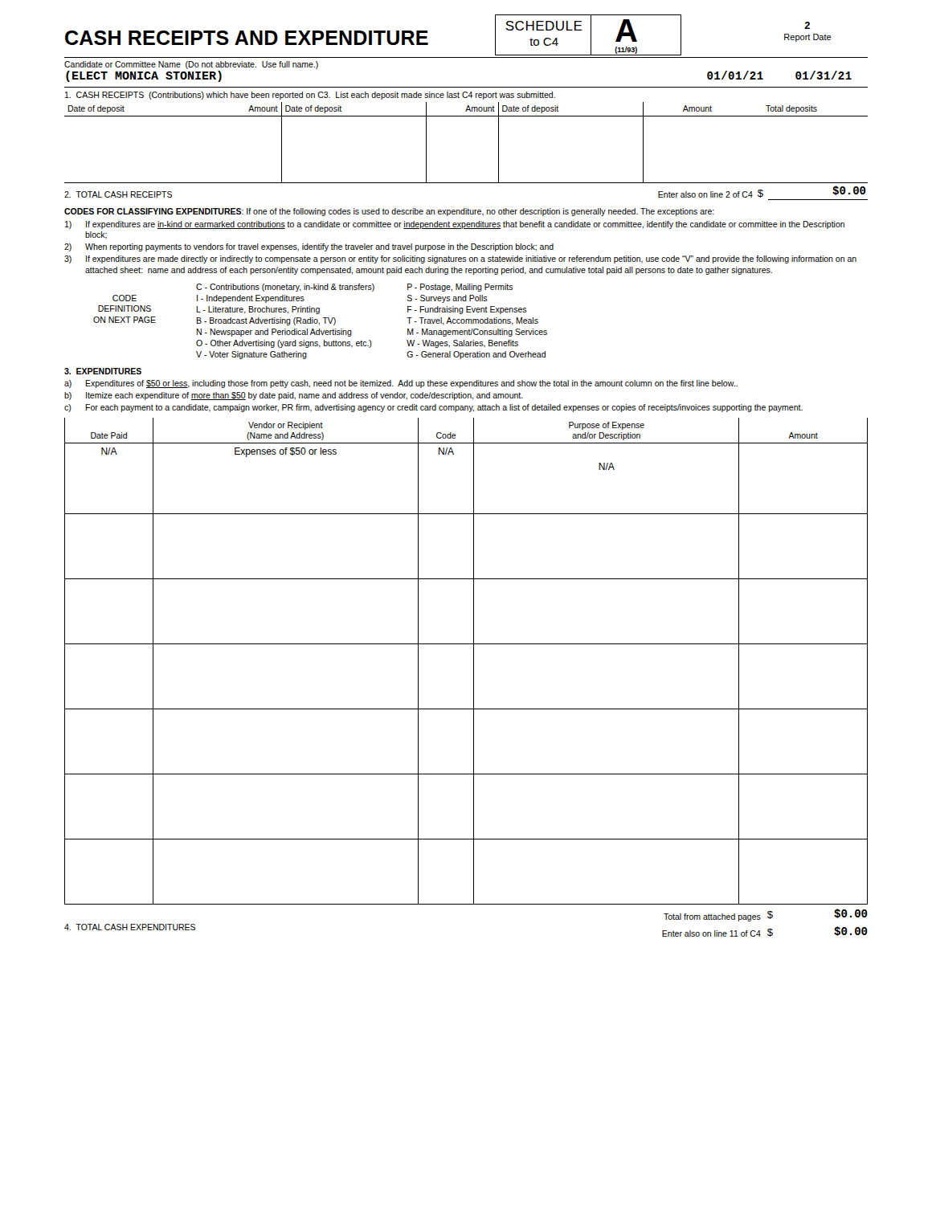CASH RECEIPTS AND EXPENDITURE
SCHEDULE
to C4
A
(11/93)
2
Report Date
Candidate or Committee Name (Do not abbreviate. Use full name.)
(ELECT MONICA STONIER)
01/01/2101/31/21
1. CASH RECEIPTS (Contributions) which have been reported on C3. List each deposit made since last C4 report was submitted.
| Date of deposit | Amount | Date of deposit | Amount | Date of deposit | Amount | Total deposits |
| --- | --- | --- | --- | --- | --- | --- |
2. TOTAL CASH RECEIPTS
Enter also on line 2 of C4
$
$0.00
CODES FOR CLASSIFYING EXPENDITURES: If one of the following codes is used to describe an expenditure, no other description is generally needed. The exceptions are:
1) If expenditures are in-kind or earmarked contributions to a candidate or committee or independent expenditures that benefit a candidate or committee, identify the candidate or committee in the Description block;
2) When reporting payments to vendors for travel expenses, identify the traveler and travel purpose in the Description block; and
3) If expenditures are made directly or indirectly to compensate a person or entity for soliciting signatures on a statewide initiative or referendum petition, use code “V” and provide the following information on an attached sheet: name and address of each person/entity compensated, amount paid each during the reporting period, and cumulative total paid all persons to date to gather signatures.
CODE
DEFINITIONS
ON NEXT PAGE
C - Contributions (monetary, in-kind & transfers)
I - Independent Expenditures
L - Literature, Brochures, Printing
B - Broadcast Advertising (Radio, TV)
N - Newspaper and Periodical Advertising
O - Other Advertising (yard signs, buttons, etc.)
V - Voter Signature Gathering
P - Postage, Mailing Permits
S - Surveys and Polls
F - Fundraising Event Expenses
T - Travel, Accommodations, Meals
M - Management/Consulting Services
W - Wages, Salaries, Benefits
G - General Operation and Overhead
3. EXPENDITURES
a) Expenditures of $50 or less, including those from petty cash, need not be itemized. Add up these expenditures and show the total in the amount column on the first line below..
b) Itemize each expenditure of more than $50 by date paid, name and address of vendor, code/description, and amount.
c) For each payment to a candidate, campaign worker, PR firm, advertising agency or credit card company, attach a list of detailed expenses or copies of receipts/invoices supporting the payment.
| Date Paid | Vendor or Recipient (Name and Address) | Code | Purpose of Expense and/or Description | Amount |
| --- | --- | --- | --- | --- |
| N/A | Expenses of $50 or less | N/A | N/A | |
4. TOTAL CASH EXPENDITURES
Total from attached pages
$
$0.00
Enter also on line 11 of C4
$
$0.00